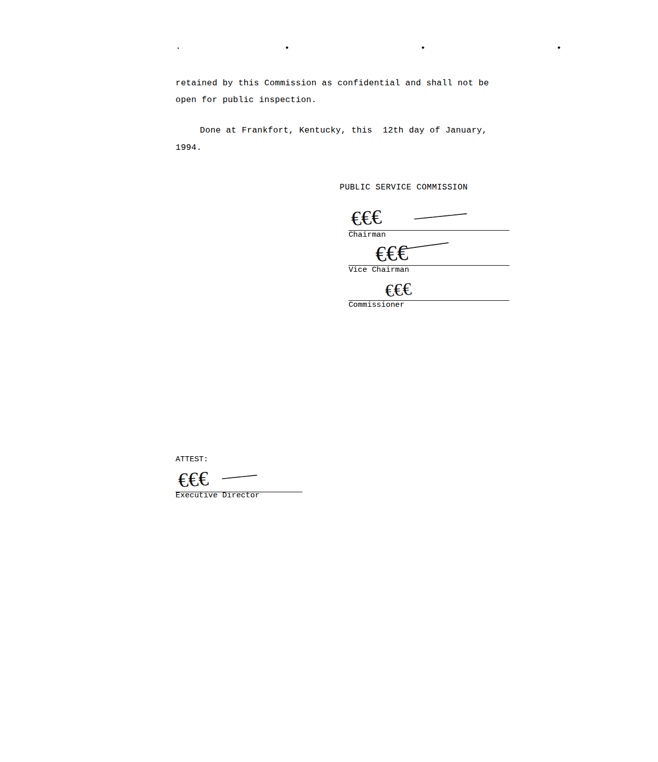· • • •
retained by this Commission as confidential and shall not be open for public inspection.
Done at Frankfort, Kentucky, this 12th day of January, 1994.
PUBLIC SERVICE COMMISSION
€€€ ———
Chairman
€€€ ———
Vice Chairman
€€€
Commissioner
ATTEST:
€€€ ——
Executive Director